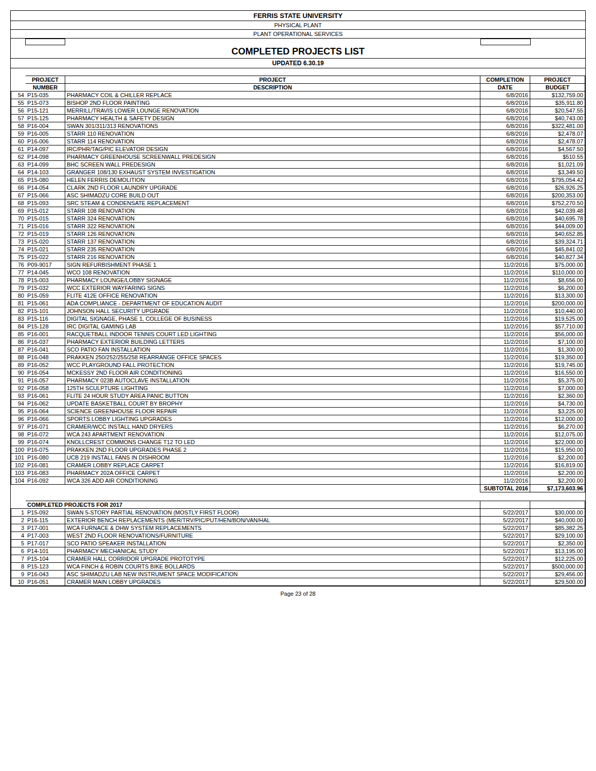FERRIS STATE UNIVERSITY
PHYSICAL PLANT
PLANT OPERATIONAL SERVICES
COMPLETED PROJECTS LIST
UPDATED 6.30.19
| | PROJECT | PROJECT | COMPLETION | PROJECT |
| --- | --- | --- | --- | --- |
| | NUMBER | DESCRIPTION | DATE | BUDGET |
| 54 | P15-035 | PHARMACY COIL & CHILLER REPLACE | 6/8/2016 | $132,759.00 |
| 55 | P15-073 | BISHOP 2ND FLOOR PAINTING | 6/8/2016 | $35,911.80 |
| 56 | P15-121 | MERRILL/TRAVIS LOWER LOUNGE RENOVATION | 6/8/2016 | $20,547.55 |
| 57 | P15-125 | PHARMACY HEALTH & SAFETY DESIGN | 6/8/2016 | $40,743.00 |
| 58 | P16-004 | SWAN 301/311/313 RENOVATIONS | 6/8/2016 | $322,481.00 |
| 59 | P16-005 | STARR 110 RENOVATION | 6/8/2016 | $2,478.07 |
| 60 | P16-006 | STARR 114 RENOVATION | 6/8/2016 | $2,478.07 |
| 61 | P14-097 | IRC/PHR/TAG/PIC ELEVATOR DESIGN | 6/8/2016 | $4,567.50 |
| 62 | P14-098 | PHARMACY GREENHOUSE SCREENWALL PREDESIGN | 6/8/2016 | $510.55 |
| 63 | P14-099 | BHC SCREEN WALL PREDESIGN | 6/8/2016 | $1,021.09 |
| 64 | P14-103 | GRANGER 108/130 EXHAUST SYSTEM INVESTIGATION | 6/8/2016 | $3,349.50 |
| 65 | P15-080 | HELEN FERRIS DEMOLITION | 6/8/2016 | $795,054.42 |
| 66 | P14-054 | CLARK 2ND FLOOR LAUNDRY UPGRADE | 6/8/2016 | $26,926.25 |
| 67 | P15-066 | ASC SHIMADZU CORE BUILD OUT | 6/8/2016 | $200,353.00 |
| 68 | P15-093 | SRC STEAM & CONDENSATE REPLACEMENT | 6/8/2016 | $752,270.50 |
| 69 | P15-012 | STARR 108 RENOVATION | 6/8/2016 | $42,039.48 |
| 70 | P15-015 | STARR 324 RENOVATION | 6/8/2016 | $40,695.78 |
| 71 | P15-016 | STARR 322 RENOVATION | 6/8/2016 | $44,009.00 |
| 72 | P15-019 | STARR 126 RENOVATION | 6/8/2016 | $40,652.85 |
| 73 | P15-020 | STARR 137 RENOVATION | 6/8/2016 | $39,324.71 |
| 74 | P15-021 | STARR 235 RENOVATION | 6/8/2016 | $45,841.02 |
| 75 | P15-022 | STARR 216 RENOVATION | 6/8/2016 | $40,827.34 |
| 76 | P09-9017 | SIGN REFURBISHMENT PHASE 1 | 11/2/2016 | $75,000.00 |
| 77 | P14-045 | WCO 108 RENOVATION | 11/2/2016 | $110,000.00 |
| 78 | P15-003 | PHARMACY LOUNGE/LOBBY SIGNAGE | 11/2/2016 | $8,656.00 |
| 79 | P15-032 | WCC EXTERIOR WAYFARING SIGNS | 11/2/2016 | $6,200.00 |
| 80 | P15-059 | FLITE 412E OFFICE RENOVATION | 11/2/2016 | $13,300.00 |
| 81 | P15-061 | ADA COMPLIANCE - DEPARTMENT OF EDUCATION AUDIT | 11/2/2016 | $200,000.00 |
| 82 | P15-101 | JOHNSON HALL SECURITY UPGRADE | 11/2/2016 | $10,440.00 |
| 83 | P15-116 | DIGITAL SIGNAGE, PHASE 1, COLLEGE OF BUSINESS | 11/2/2016 | $19,525.00 |
| 84 | P15-128 | IRC DIGITAL GAMING LAB | 11/2/2016 | $57,710.00 |
| 85 | P16-001 | RACQUETBALL INDOOR TENNIS COURT LED LIGHTING | 11/2/2016 | $56,000.00 |
| 86 | P16-037 | PHARMACY EXTERIOR BUILDING LETTERS | 11/2/2016 | $7,100.00 |
| 87 | P16-041 | SCO PATIO FAN INSTALLATION | 11/2/2016 | $1,300.00 |
| 88 | P16-048 | PRAKKEN 250/252/255/258 REARRANGE OFFICE SPACES | 11/2/2016 | $19,350.00 |
| 89 | P16-052 | WCC PLAYGROUND FALL PROTECTION | 11/2/2016 | $19,745.00 |
| 90 | P16-054 | MCKESSY 2ND FLOOR AIR CONDITIONING | 11/2/2016 | $16,550.00 |
| 91 | P16-057 | PHARMACY 023B AUTOCLAVE INSTALLATION | 11/2/2016 | $5,375.00 |
| 92 | P16-058 | 125TH SCULPTURE LIGHTING | 11/2/2016 | $7,000.00 |
| 93 | P16-061 | FLITE 24 HOUR STUDY AREA PANIC BUTTON | 11/2/2016 | $2,360.00 |
| 94 | P16-062 | UPDATE BASKETBALL COURT BY BROPHY | 11/2/2016 | $4,730.00 |
| 95 | P16-064 | SCIENCE GREENHOUSE FLOOR REPAIR | 11/2/2016 | $3,225.00 |
| 96 | P16-066 | SPORTS LOBBY LIGHTING UPGRADES | 11/2/2016 | $12,000.00 |
| 97 | P16-071 | CRAMER/WCC INSTALL HAND DRYERS | 11/2/2016 | $6,270.00 |
| 98 | P16-072 | WCA 243 APARTMENT RENOVATION | 11/2/2016 | $12,075.00 |
| 99 | P16-074 | KNOLLCREST COMMONS CHANGE T12 TO LED | 11/2/2016 | $22,000.00 |
| 100 | P16-075 | PRAKKEN 2ND FLOOR UPGRADES PHASE 2 | 11/2/2016 | $15,950.00 |
| 101 | P16-080 | UCB 219 INSTALL FANS IN DISHROOM | 11/2/2016 | $2,200.00 |
| 102 | P16-081 | CRAMER LOBBY REPLACE CARPET | 11/2/2016 | $16,819.00 |
| 103 | P16-083 | PHARMACY 202A OFFICE CARPET | 11/2/2016 | $2,200.00 |
| 104 | P16-092 | WCA 326 ADD AIR CONDITIONING | 11/2/2016 | $2,200.00 |
| | | | SUBTOTAL 2016 | $7,173,603.96 |
| | COMPLETED PROJECTS FOR 2017 | | |
| 1 | P15-092 | SWAN 5-STORY PARTIAL RENOVATION (MOSTLY FIRST FLOOR) | 5/22/2017 | $30,000.00 |
| 2 | P16-115 | EXTERIOR BENCH REPLACEMENTS (MER/TRV/PIC/PUT/HEN/BON/VAN/HAL | 5/22/2017 | $40,000.00 |
| 3 | P17-001 | WCA FURNACE & DHW SYSTEM REPLACEMENTS | 5/22/2017 | $85,382.25 |
| 4 | P17-003 | WEST 2ND FLOOR RENOVATIONS/FURNITURE | 5/22/2017 | $29,100.00 |
| 5 | P17-017 | SCO PATIO SPEAKER INSTALLATION | 5/22/2017 | $2,350.00 |
| 6 | P14-101 | PHARMACY MECHANICAL STUDY | 5/22/2017 | $13,195.00 |
| 7 | P15-104 | CRAMER HALL CORRIDOR UPGRADE PROTOTYPE | 5/22/2017 | $12,225.00 |
| 8 | P15-123 | WCA FINCH & ROBIN COURTS BIKE BOLLARDS | 5/22/2017 | $500,000.00 |
| 9 | P16-043 | ASC SHIMADZU LAB NEW INSTRUMENT SPACE MODIFICATION | 5/22/2017 | $29,456.00 |
| 10 | P16-051 | CRAMER MAIN LOBBY UPGRADES | 5/22/2017 | $29,500.00 |
Page 23 of 28